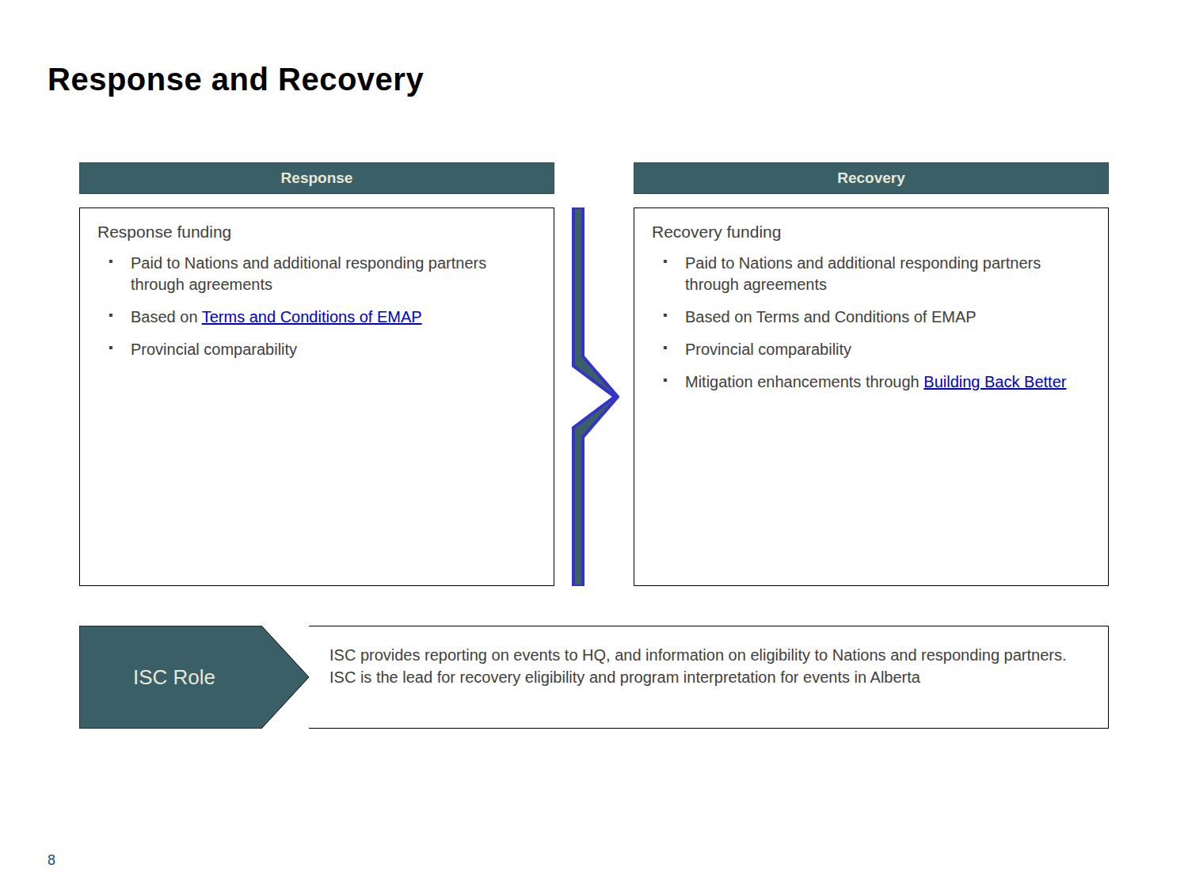Response and Recovery
Response
Recovery
Response funding
Paid to Nations and additional responding partners through agreements
Based on Terms and Conditions of EMAP
Provincial comparability
Recovery funding
Paid to Nations and additional responding partners through agreements
Based on Terms and Conditions of EMAP
Provincial comparability
Mitigation enhancements through Building Back Better
ISC Role
ISC provides reporting on events to HQ, and information on eligibility to Nations and responding partners. ISC is the lead for recovery eligibility and program interpretation for events in Alberta
8